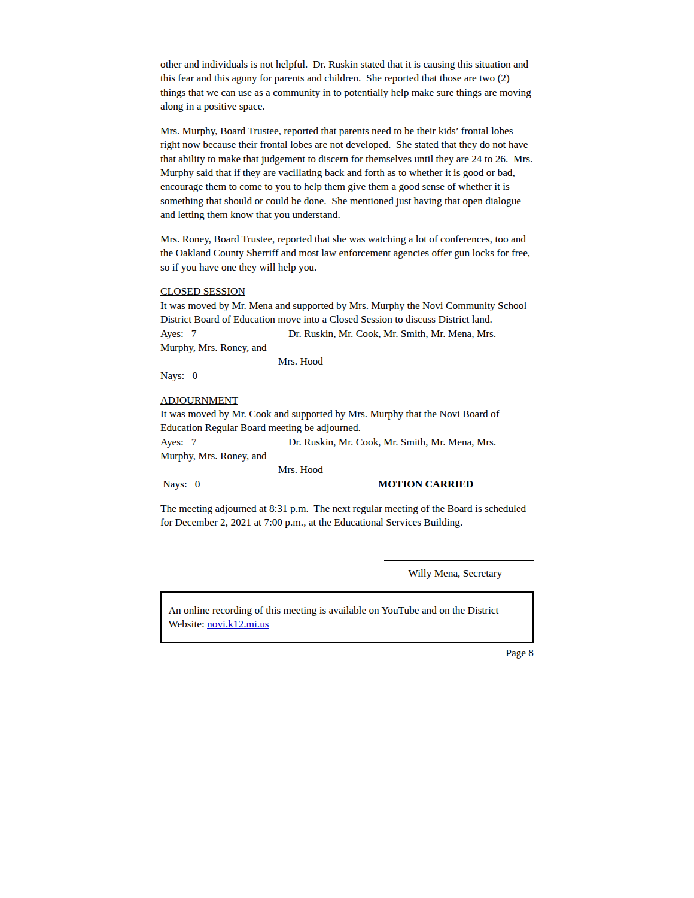other and individuals is not helpful. Dr. Ruskin stated that it is causing this situation and this fear and this agony for parents and children. She reported that those are two (2) things that we can use as a community in to potentially help make sure things are moving along in a positive space.
Mrs. Murphy, Board Trustee, reported that parents need to be their kids’ frontal lobes right now because their frontal lobes are not developed. She stated that they do not have that ability to make that judgement to discern for themselves until they are 24 to 26. Mrs. Murphy said that if they are vacillating back and forth as to whether it is good or bad, encourage them to come to you to help them give them a good sense of whether it is something that should or could be done. She mentioned just having that open dialogue and letting them know that you understand.
Mrs. Roney, Board Trustee, reported that she was watching a lot of conferences, too and the Oakland County Sherriff and most law enforcement agencies offer gun locks for free, so if you have one they will help you.
CLOSED SESSION
It was moved by Mr. Mena and supported by Mrs. Murphy the Novi Community School District Board of Education move into a Closed Session to discuss District land.
Ayes: 7 Dr. Ruskin, Mr. Cook, Mr. Smith, Mr. Mena, Mrs. Murphy, Mrs. Roney, and
Mrs. Hood
Nays: 0
ADJOURNMENT
It was moved by Mr. Cook and supported by Mrs. Murphy that the Novi Board of Education Regular Board meeting be adjourned.
Ayes: 7 Dr. Ruskin, Mr. Cook, Mr. Smith, Mr. Mena, Mrs. Murphy, Mrs. Roney, and
Mrs. Hood
Nays: 0MOTION CARRIED
The meeting adjourned at 8:31 p.m. The next regular meeting of the Board is scheduled for December 2, 2021 at 7:00 p.m., at the Educational Services Building.
Willy Mena, Secretary
An online recording of this meeting is available on YouTube and on the District Website: novi.k12.mi.us
Page 8